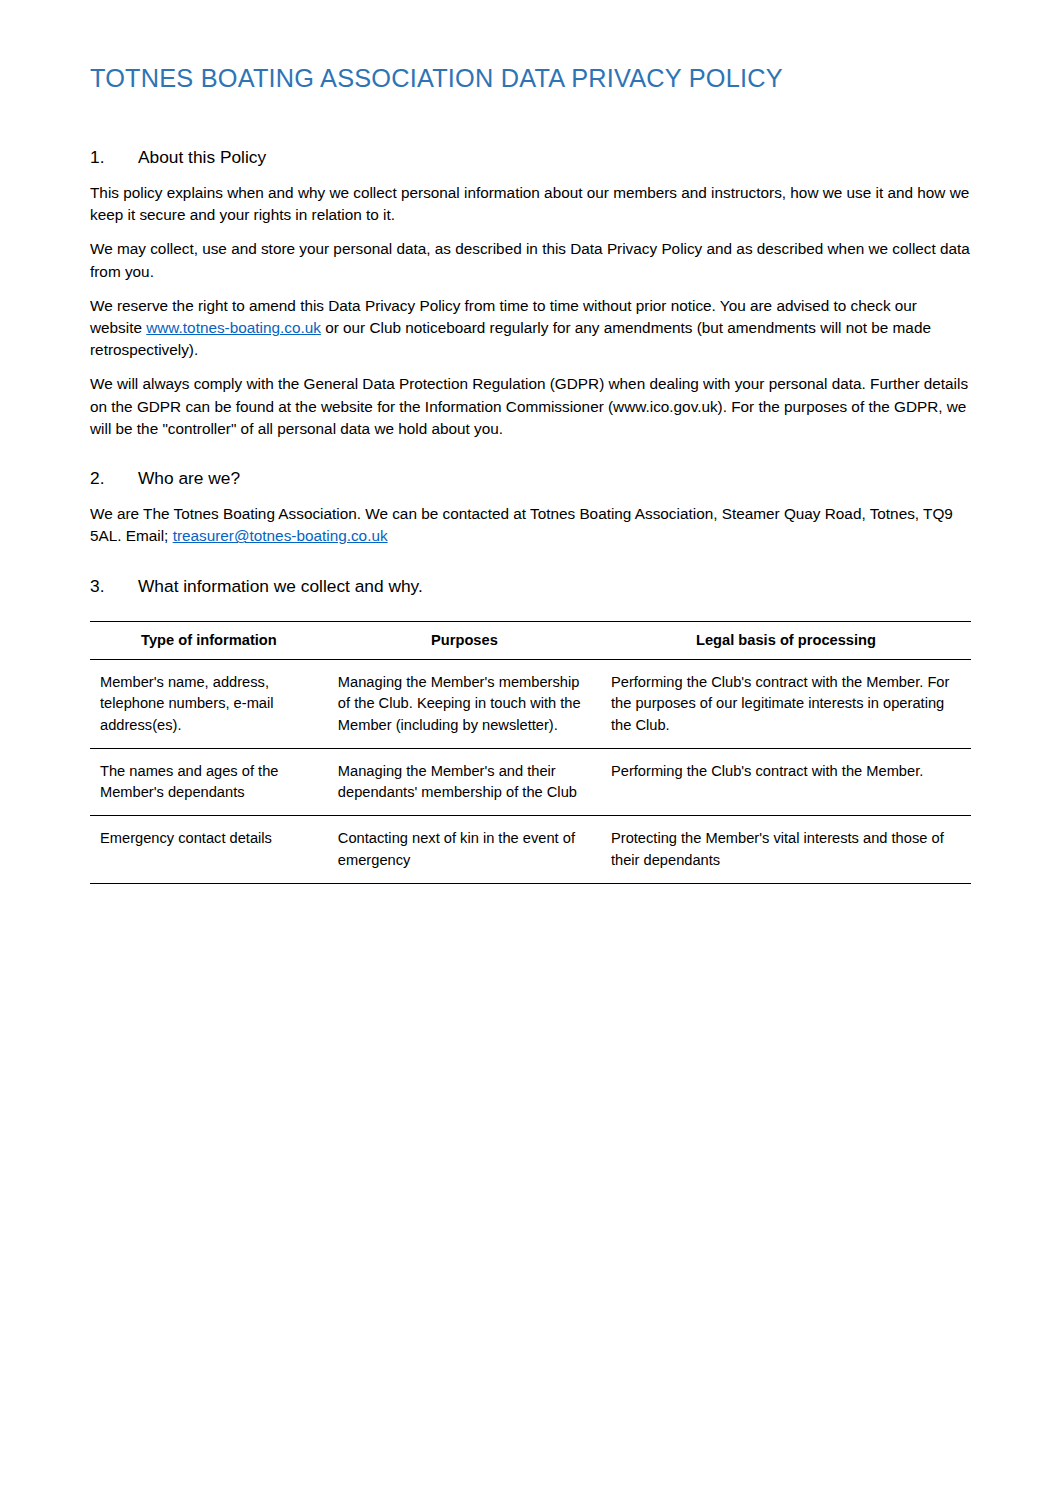TOTNES BOATING ASSOCIATION DATA PRIVACY POLICY
1. About this Policy
This policy explains when and why we collect personal information about our members and instructors, how we use it and how we keep it secure and your rights in relation to it.
We may collect, use and store your personal data, as described in this Data Privacy Policy and as described when we collect data from you.
We reserve the right to amend this Data Privacy Policy from time to time without prior notice. You are advised to check our website www.totnes-boating.co.uk or our Club noticeboard regularly for any amendments (but amendments will not be made retrospectively).
We will always comply with the General Data Protection Regulation (GDPR) when dealing with your personal data. Further details on the GDPR can be found at the website for the Information Commissioner (www.ico.gov.uk). For the purposes of the GDPR, we will be the "controller" of all personal data we hold about you.
2. Who are we?
We are The Totnes Boating Association. We can be contacted at Totnes Boating Association, Steamer Quay Road, Totnes, TQ9 5AL. Email; treasurer@totnes-boating.co.uk
3. What information we collect and why.
| Type of information | Purposes | Legal basis of processing |
| --- | --- | --- |
| Member's name, address, telephone numbers, e-mail address(es). | Managing the Member's membership of the Club. Keeping in touch with the Member (including by newsletter). | Performing the Club's contract with the Member. For the purposes of our legitimate interests in operating the Club. |
| The names and ages of the Member's dependants | Managing the Member's and their dependants' membership of the Club | Performing the Club's contract with the Member. |
| Emergency contact details | Contacting next of kin in the event of emergency | Protecting the Member's vital interests and those of their dependants |